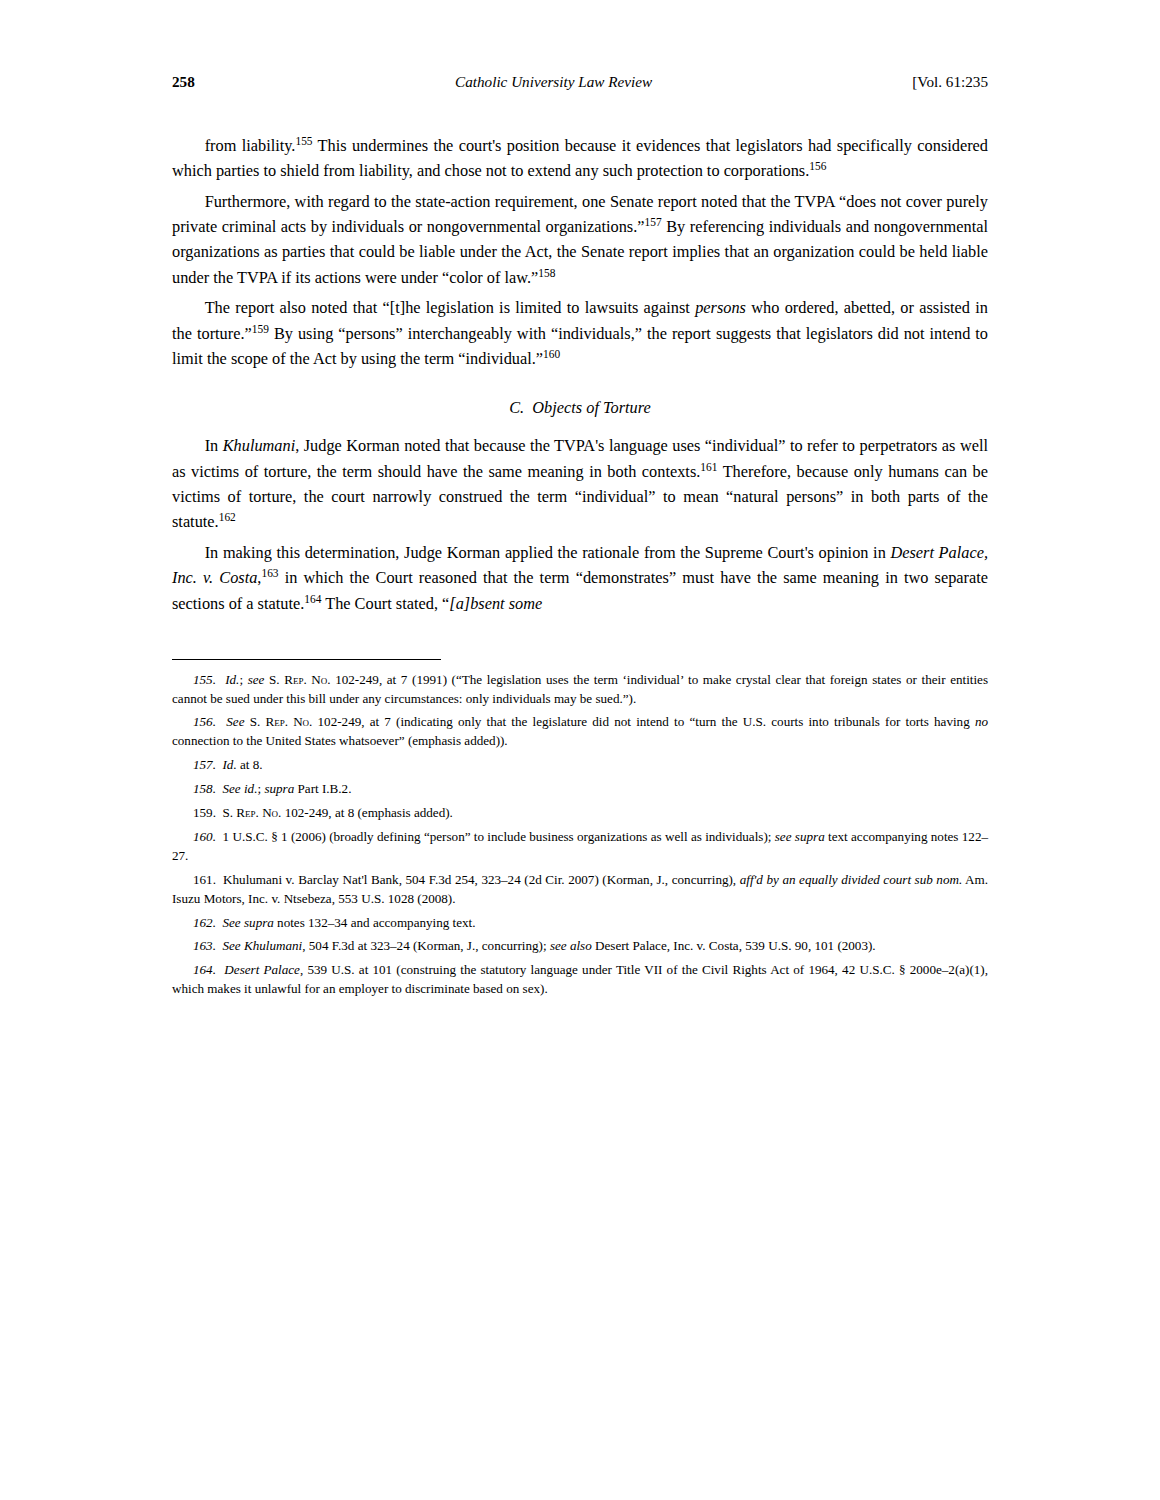258 Catholic University Law Review [Vol. 61:235
from liability.155 This undermines the court's position because it evidences that legislators had specifically considered which parties to shield from liability, and chose not to extend any such protection to corporations.156
Furthermore, with regard to the state-action requirement, one Senate report noted that the TVPA “does not cover purely private criminal acts by individuals or nongovernmental organizations.”157 By referencing individuals and nongovernmental organizations as parties that could be liable under the Act, the Senate report implies that an organization could be held liable under the TVPA if its actions were under “color of law.”158
The report also noted that “[t]he legislation is limited to lawsuits against persons who ordered, abetted, or assisted in the torture.”159 By using “persons” interchangeably with “individuals,” the report suggests that legislators did not intend to limit the scope of the Act by using the term “individual.”160
C. Objects of Torture
In Khulumani, Judge Korman noted that because the TVPA's language uses “individual” to refer to perpetrators as well as victims of torture, the term should have the same meaning in both contexts.161 Therefore, because only humans can be victims of torture, the court narrowly construed the term “individual” to mean “natural persons” in both parts of the statute.162
In making this determination, Judge Korman applied the rationale from the Supreme Court's opinion in Desert Palace, Inc. v. Costa,163 in which the Court reasoned that the term “demonstrates” must have the same meaning in two separate sections of a statute.164 The Court stated, “[a]bsent some
155. Id.; see S. Rep. No. 102-249, at 7 (1991) (“The legislation uses the term ‘individual’ to make crystal clear that foreign states or their entities cannot be sued under this bill under any circumstances: only individuals may be sued.”).
156. See S. Rep. No. 102-249, at 7 (indicating only that the legislature did not intend to “turn the U.S. courts into tribunals for torts having no connection to the United States whatsoever” (emphasis added)).
157. Id. at 8.
158. See id.; supra Part I.B.2.
159. S. Rep. No. 102-249, at 8 (emphasis added).
160. 1 U.S.C. § 1 (2006) (broadly defining “person” to include business organizations as well as individuals); see supra text accompanying notes 122–27.
161. Khulumani v. Barclay Nat'l Bank, 504 F.3d 254, 323–24 (2d Cir. 2007) (Korman, J., concurring), aff'd by an equally divided court sub nom. Am. Isuzu Motors, Inc. v. Ntsebeza, 553 U.S. 1028 (2008).
162. See supra notes 132–34 and accompanying text.
163. See Khulumani, 504 F.3d at 323–24 (Korman, J., concurring); see also Desert Palace, Inc. v. Costa, 539 U.S. 90, 101 (2003).
164. Desert Palace, 539 U.S. at 101 (construing the statutory language under Title VII of the Civil Rights Act of 1964, 42 U.S.C. § 2000e–2(a)(1), which makes it unlawful for an employer to discriminate based on sex).